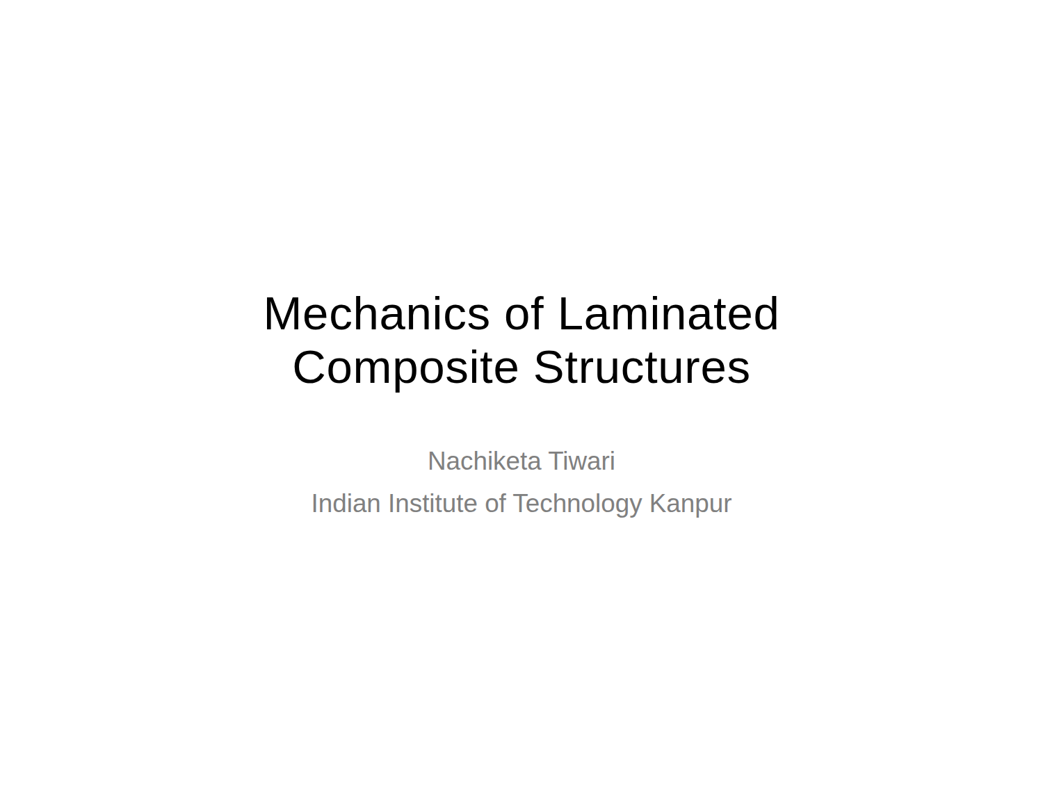Mechanics of Laminated
Composite Structures
Nachiketa Tiwari
Indian Institute of Technology Kanpur